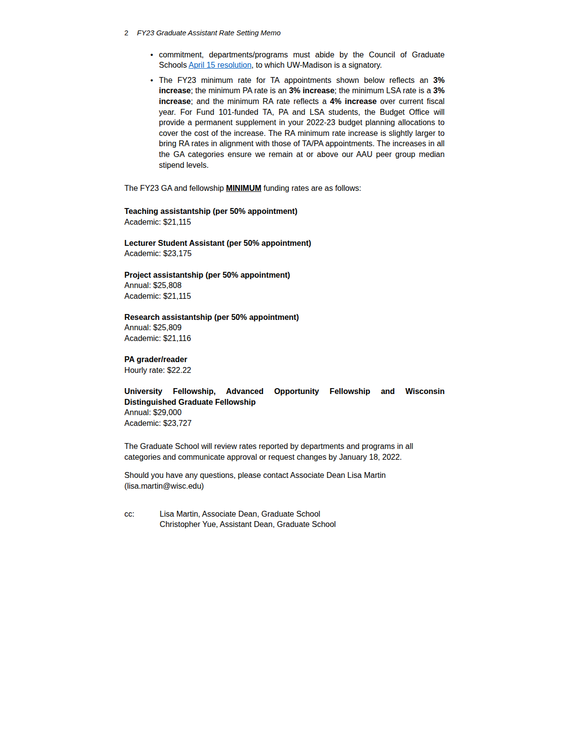2 FY23 Graduate Assistant Rate Setting Memo
commitment, departments/programs must abide by the Council of Graduate Schools April 15 resolution, to which UW-Madison is a signatory.
The FY23 minimum rate for TA appointments shown below reflects an 3% increase; the minimum PA rate is an 3% increase; the minimum LSA rate is a 3% increase; and the minimum RA rate reflects a 4% increase over current fiscal year. For Fund 101-funded TA, PA and LSA students, the Budget Office will provide a permanent supplement in your 2022-23 budget planning allocations to cover the cost of the increase. The RA minimum rate increase is slightly larger to bring RA rates in alignment with those of TA/PA appointments. The increases in all the GA categories ensure we remain at or above our AAU peer group median stipend levels.
The FY23 GA and fellowship MINIMUM funding rates are as follows:
Teaching assistantship (per 50% appointment)
Academic: $21,115
Lecturer Student Assistant (per 50% appointment)
Academic: $23,175
Project assistantship (per 50% appointment)
Annual: $25,808
Academic: $21,115
Research assistantship (per 50% appointment)
Annual: $25,809
Academic: $21,116
PA grader/reader
Hourly rate: $22.22
University Fellowship, Advanced Opportunity Fellowship and Wisconsin Distinguished Graduate Fellowship
Annual: $29,000
Academic: $23,727
The Graduate School will review rates reported by departments and programs in all categories and communicate approval or request changes by January 18, 2022.
Should you have any questions, please contact Associate Dean Lisa Martin (lisa.martin@wisc.edu)
| cc: | Lisa Martin, Associate Dean, Graduate School Christopher Yue, Assistant Dean, Graduate School |